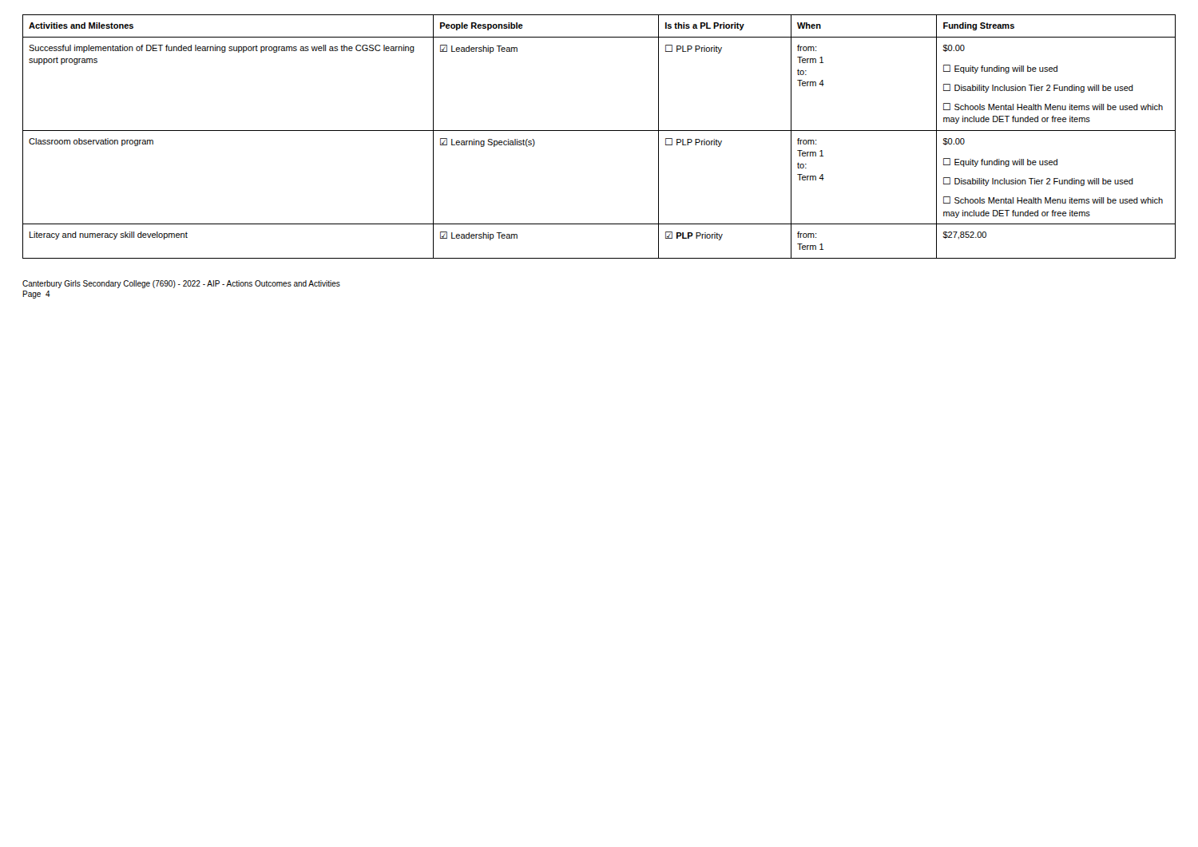| Activities and Milestones | People Responsible | Is this a PL Priority | When | Funding Streams |
| --- | --- | --- | --- | --- |
| Successful implementation of DET funded learning support programs as well as the CGSC learning support programs | ☑ Leadership Team | ☐ PLP Priority | from: Term 1 to: Term 4 | $0.00 ☐ Equity funding will be used ☐ Disability Inclusion Tier 2 Funding will be used ☐ Schools Mental Health Menu items will be used which may include DET funded or free items |
| Classroom observation program | ☑ Learning Specialist(s) | ☐ PLP Priority | from: Term 1 to: Term 4 | $0.00 ☐ Equity funding will be used ☐ Disability Inclusion Tier 2 Funding will be used ☐ Schools Mental Health Menu items will be used which may include DET funded or free items |
| Literacy and numeracy skill development | ☑ Leadership Team | ☑ PLP Priority | from: Term 1 | $27,852.00 |
Canterbury Girls Secondary College (7690) - 2022 - AIP - Actions Outcomes and Activities
Page 4